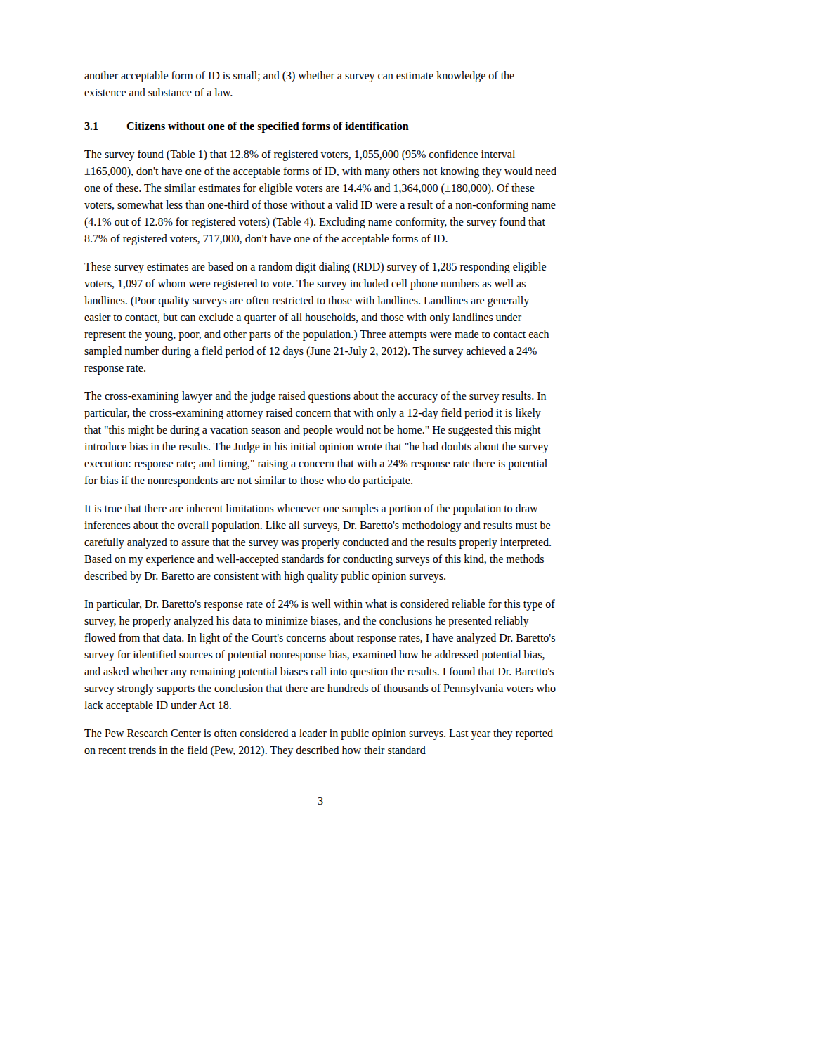another acceptable form of ID is small; and (3) whether a survey can estimate knowledge of the existence and substance of a law.
3.1 Citizens without one of the specified forms of identification
The survey found (Table 1) that 12.8% of registered voters, 1,055,000 (95% confidence interval ±165,000), don't have one of the acceptable forms of ID, with many others not knowing they would need one of these. The similar estimates for eligible voters are 14.4% and 1,364,000 (±180,000). Of these voters, somewhat less than one-third of those without a valid ID were a result of a non-conforming name (4.1% out of 12.8% for registered voters) (Table 4). Excluding name conformity, the survey found that 8.7% of registered voters, 717,000, don't have one of the acceptable forms of ID.
These survey estimates are based on a random digit dialing (RDD) survey of 1,285 responding eligible voters, 1,097 of whom were registered to vote. The survey included cell phone numbers as well as landlines. (Poor quality surveys are often restricted to those with landlines. Landlines are generally easier to contact, but can exclude a quarter of all households, and those with only landlines under represent the young, poor, and other parts of the population.) Three attempts were made to contact each sampled number during a field period of 12 days (June 21-July 2, 2012). The survey achieved a 24% response rate.
The cross-examining lawyer and the judge raised questions about the accuracy of the survey results. In particular, the cross-examining attorney raised concern that with only a 12-day field period it is likely that "this might be during a vacation season and people would not be home." He suggested this might introduce bias in the results. The Judge in his initial opinion wrote that "he had doubts about the survey execution: response rate; and timing," raising a concern that with a 24% response rate there is potential for bias if the nonrespondents are not similar to those who do participate.
It is true that there are inherent limitations whenever one samples a portion of the population to draw inferences about the overall population. Like all surveys, Dr. Baretto's methodology and results must be carefully analyzed to assure that the survey was properly conducted and the results properly interpreted. Based on my experience and well-accepted standards for conducting surveys of this kind, the methods described by Dr. Baretto are consistent with high quality public opinion surveys.
In particular, Dr. Baretto's response rate of 24% is well within what is considered reliable for this type of survey, he properly analyzed his data to minimize biases, and the conclusions he presented reliably flowed from that data. In light of the Court's concerns about response rates, I have analyzed Dr. Baretto's survey for identified sources of potential nonresponse bias, examined how he addressed potential bias, and asked whether any remaining potential biases call into question the results. I found that Dr. Baretto's survey strongly supports the conclusion that there are hundreds of thousands of Pennsylvania voters who lack acceptable ID under Act 18.
The Pew Research Center is often considered a leader in public opinion surveys. Last year they reported on recent trends in the field (Pew, 2012). They described how their standard
3